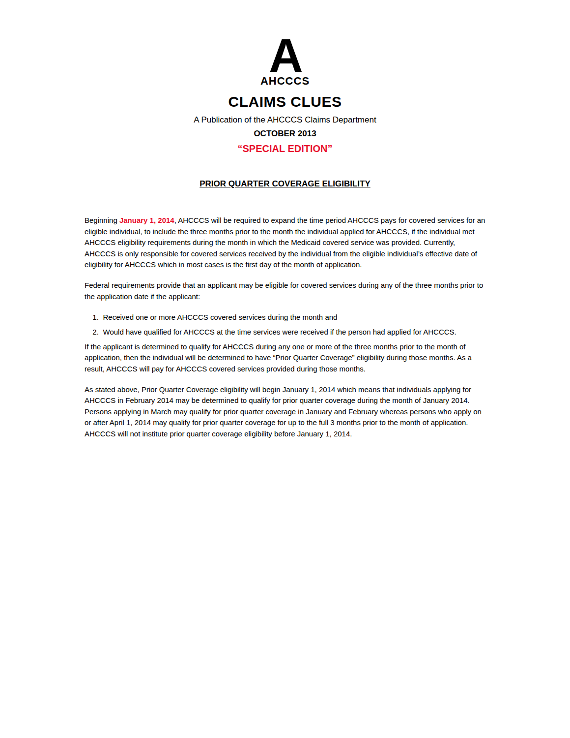A
AHCCCS
CLAIMS CLUES
A Publication of the AHCCCS Claims Department
OCTOBER 2013
“SPECIAL EDITION”
PRIOR QUARTER COVERAGE ELIGIBILITY
Beginning January 1, 2014, AHCCCS will be required to expand the time period AHCCCS pays for covered services for an eligible individual, to include the three months prior to the month the individual applied for AHCCCS, if the individual met AHCCCS eligibility requirements during the month in which the Medicaid covered service was provided. Currently, AHCCCS is only responsible for covered services received by the individual from the eligible individual’s effective date of eligibility for AHCCCS which in most cases is the first day of the month of application.
Federal requirements provide that an applicant may be eligible for covered services during any of the three months prior to the application date if the applicant:
Received one or more AHCCCS covered services during the month and
Would have qualified for AHCCCS at the time services were received if the person had applied for AHCCCS.
If the applicant is determined to qualify for AHCCCS during any one or more of the three months prior to the month of application, then the individual will be determined to have “Prior Quarter Coverage” eligibility during those months. As a result, AHCCCS will pay for AHCCCS covered services provided during those months.
As stated above, Prior Quarter Coverage eligibility will begin January 1, 2014 which means that individuals applying for AHCCCS in February 2014 may be determined to qualify for prior quarter coverage during the month of January 2014. Persons applying in March may qualify for prior quarter coverage in January and February whereas persons who apply on or after April 1, 2014 may qualify for prior quarter coverage for up to the full 3 months prior to the month of application. AHCCCS will not institute prior quarter coverage eligibility before January 1, 2014.